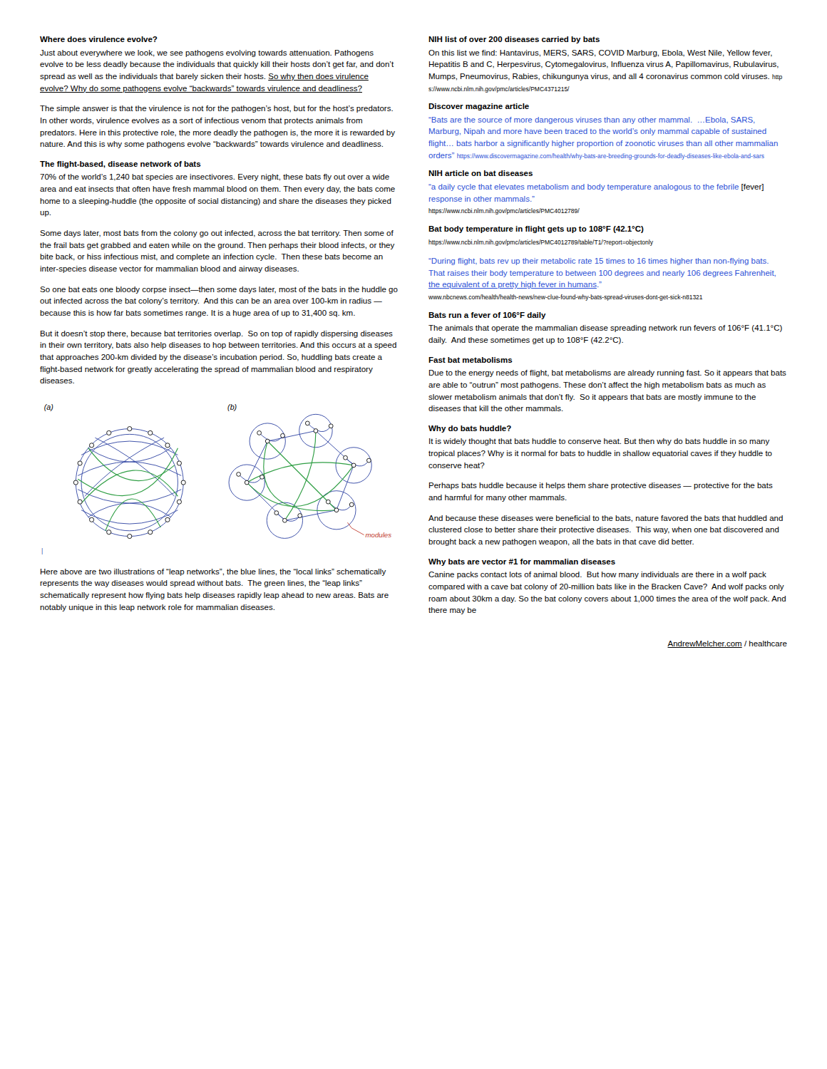Where does virulence evolve?
Just about everywhere we look, we see pathogens evolving towards attenuation. Pathogens evolve to be less deadly because the individuals that quickly kill their hosts don’t get far, and don’t spread as well as the individuals that barely sicken their hosts. So why then does virulence evolve? Why do some pathogens evolve “backwards” towards virulence and deadliness?
The simple answer is that the virulence is not for the pathogen’s host, but for the host’s predators. In other words, virulence evolves as a sort of infectious venom that protects animals from predators. Here in this protective role, the more deadly the pathogen is, the more it is rewarded by nature. And this is why some pathogens evolve “backwards” towards virulence and deadliness.
The flight-based, disease network of bats
70% of the world’s 1,240 bat species are insectivores. Every night, these bats fly out over a wide area and eat insects that often have fresh mammal blood on them. Then every day, the bats come home to a sleeping-huddle (the opposite of social distancing) and share the diseases they picked up.
Some days later, most bats from the colony go out infected, across the bat territory. Then some of the frail bats get grabbed and eaten while on the ground. Then perhaps their blood infects, or they bite back, or hiss infectious mist, and complete an infection cycle. Then these bats become an inter-species disease vector for mammalian blood and airway diseases.
So one bat eats one bloody corpse insect—then some days later, most of the bats in the huddle go out infected across the bat colony’s territory. And this can be an area over 100-km in radius — because this is how far bats sometimes range. It is a huge area of up to 31,400 sq. km.
But it doesn’t stop there, because bat territories overlap. So on top of rapidly dispersing diseases in their own territory, bats also help diseases to hop between territories. And this occurs at a speed that approaches 200-km divided by the disease’s incubation period. So, huddling bats create a flight-based network for greatly accelerating the spread of mammalian blood and respiratory diseases.
(a) (b) modules |
Here above are two illustrations of “leap networks”, the blue lines, the “local links” schematically represents the way diseases would spread without bats. The green lines, the “leap links” schematically represent how flying bats help diseases rapidly leap ahead to new areas. Bats are notably unique in this leap network role for mammalian diseases.
NIH list of over 200 diseases carried by bats
On this list we find: Hantavirus, MERS, SARS, COVID Marburg, Ebola, West Nile, Yellow fever, Hepatitis B and C, Herpesvirus, Cytomegalovirus, Influenza virus A, Papillomavirus, Rubulavirus, Mumps, Pneumovirus, Rabies, chikungunya virus, and all 4 coronavirus common cold viruses. https://www.ncbi.nlm.nih.gov/pmc/articles/PMC4371215/
Discover magazine article
“Bats are the source of more dangerous viruses than any other mammal. …Ebola, SARS, Marburg, Nipah and more have been traced to the world’s only mammal capable of sustained flight… bats harbor a significantly higher proportion of zoonotic viruses than all other mammalian orders” https://www.discovermagazine.com/health/why-bats-are-breeding-grounds-for-deadly-diseases-like-ebola-and-sars
NIH article on bat diseases
“a daily cycle that elevates metabolism and body temperature analogous to the febrile [fever] response in other mammals.”
https://www.ncbi.nlm.nih.gov/pmc/articles/PMC4012789/
Bat body temperature in flight gets up to 108°F (42.1°C)
https://www.ncbi.nlm.nih.gov/pmc/articles/PMC4012789/table/T1/?report=objectonly
“During flight, bats rev up their metabolic rate 15 times to 16 times higher than non-flying bats. That raises their body temperature to between 100 degrees and nearly 106 degrees Fahrenheit, the equivalent of a pretty high fever in humans.”
www.nbcnews.com/health/health-news/new-clue-found-why-bats-spread-viruses-dont-get-sick-n81321
Bats run a fever of 106°F daily
The animals that operate the mammalian disease spreading network run fevers of 106°F (41.1°C) daily. And these sometimes get up to 108°F (42.2°C).
Fast bat metabolisms
Due to the energy needs of flight, bat metabolisms are already running fast. So it appears that bats are able to “outrun” most pathogens. These don’t affect the high metabolism bats as much as slower metabolism animals that don’t fly. So it appears that bats are mostly immune to the diseases that kill the other mammals.
Why do bats huddle?
It is widely thought that bats huddle to conserve heat. But then why do bats huddle in so many tropical places? Why is it normal for bats to huddle in shallow equatorial caves if they huddle to conserve heat?
Perhaps bats huddle because it helps them share protective diseases — protective for the bats and harmful for many other mammals.
And because these diseases were beneficial to the bats, nature favored the bats that huddled and clustered close to better share their protective diseases. This way, when one bat discovered and brought back a new pathogen weapon, all the bats in that cave did better.
Why bats are vector #1 for mammalian diseases
Canine packs contact lots of animal blood. But how many individuals are there in a wolf pack compared with a cave bat colony of 20-million bats like in the Bracken Cave? And wolf packs only roam about 30km a day. So the bat colony covers about 1,000 times the area of the wolf pack. And there may be
AndrewMelcher.com / healthcare